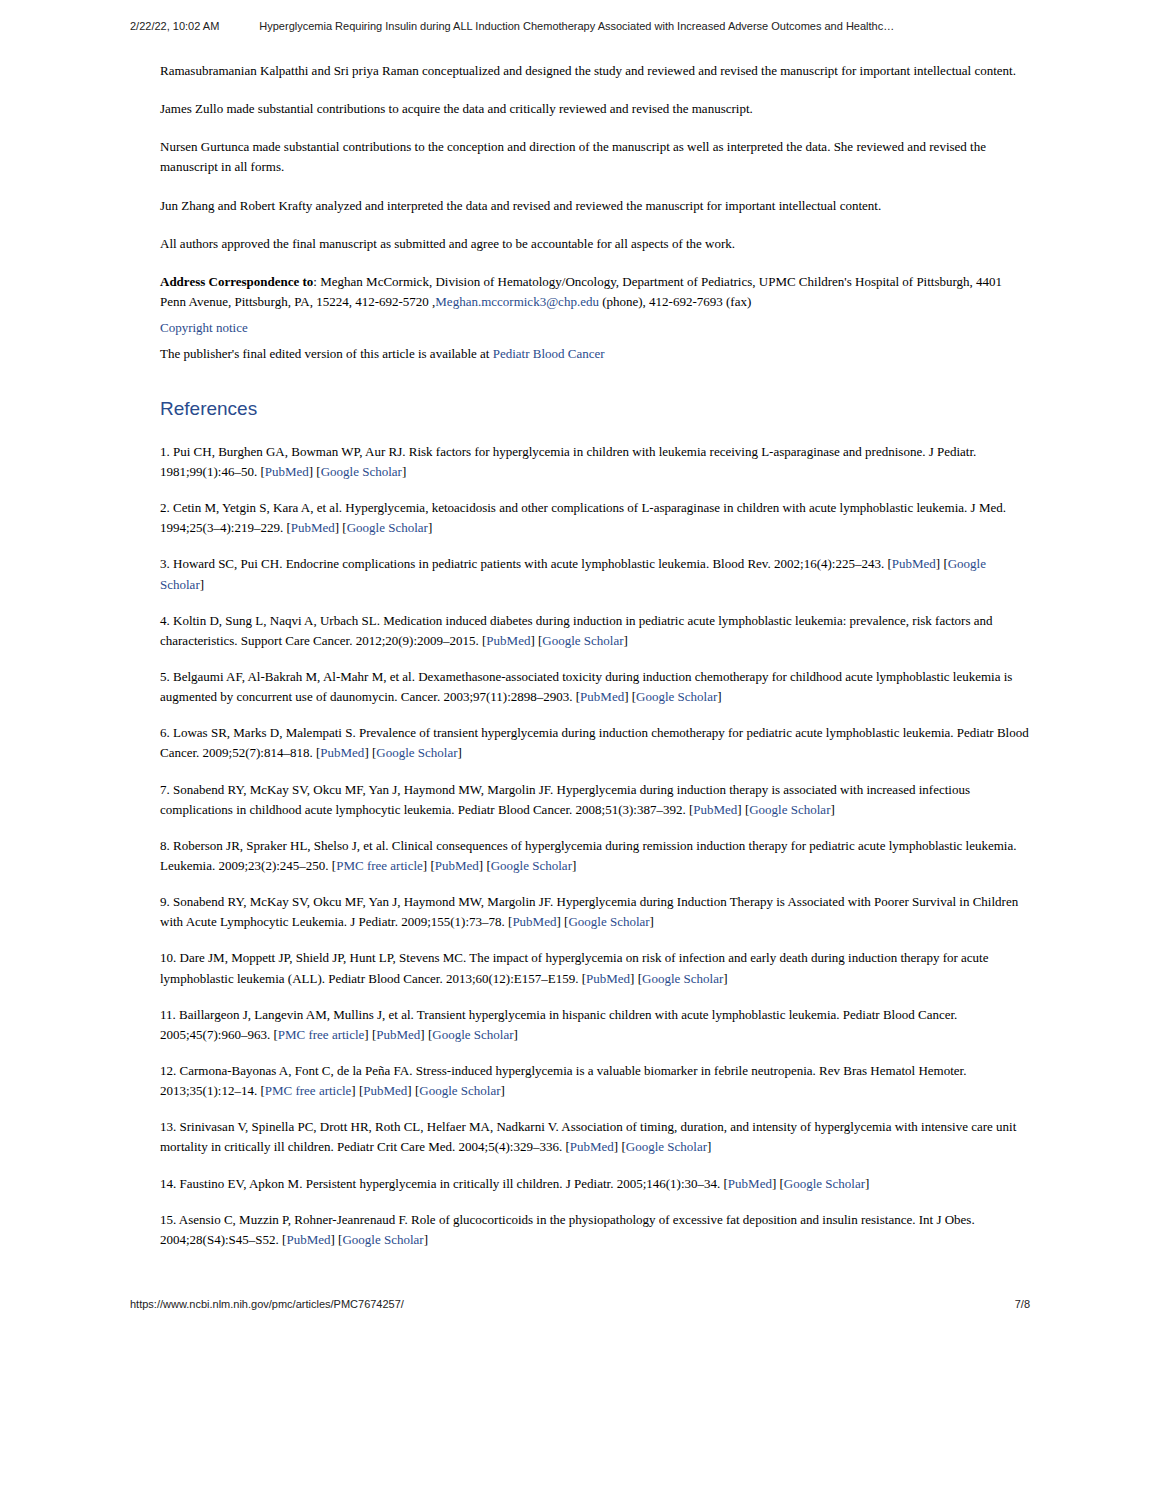2/22/22, 10:02 AM Hyperglycemia Requiring Insulin during ALL Induction Chemotherapy Associated with Increased Adverse Outcomes and Healthc…
Ramasubramanian Kalpatthi and Sri priya Raman conceptualized and designed the study and reviewed and revised the manuscript for important intellectual content.
James Zullo made substantial contributions to acquire the data and critically reviewed and revised the manuscript.
Nursen Gurtunca made substantial contributions to the conception and direction of the manuscript as well as interpreted the data. She reviewed and revised the manuscript in all forms.
Jun Zhang and Robert Krafty analyzed and interpreted the data and revised and reviewed the manuscript for important intellectual content.
All authors approved the final manuscript as submitted and agree to be accountable for all aspects of the work.
Address Correspondence to: Meghan McCormick, Division of Hematology/Oncology, Department of Pediatrics, UPMC Children's Hospital of Pittsburgh, 4401 Penn Avenue, Pittsburgh, PA, 15224, 412-692-5720 ,Meghan.mccormick3@chp.edu (phone), 412-692-7693 (fax)
Copyright notice
The publisher's final edited version of this article is available at Pediatr Blood Cancer
References
1. Pui CH, Burghen GA, Bowman WP, Aur RJ. Risk factors for hyperglycemia in children with leukemia receiving L-asparaginase and prednisone. J Pediatr. 1981;99(1):46–50. [PubMed] [Google Scholar]
2. Cetin M, Yetgin S, Kara A, et al. Hyperglycemia, ketoacidosis and other complications of L-asparaginase in children with acute lymphoblastic leukemia. J Med. 1994;25(3–4):219–229. [PubMed] [Google Scholar]
3. Howard SC, Pui CH. Endocrine complications in pediatric patients with acute lymphoblastic leukemia. Blood Rev. 2002;16(4):225–243. [PubMed] [Google Scholar]
4. Koltin D, Sung L, Naqvi A, Urbach SL. Medication induced diabetes during induction in pediatric acute lymphoblastic leukemia: prevalence, risk factors and characteristics. Support Care Cancer. 2012;20(9):2009–2015. [PubMed] [Google Scholar]
5. Belgaumi AF, Al-Bakrah M, Al-Mahr M, et al. Dexamethasone-associated toxicity during induction chemotherapy for childhood acute lymphoblastic leukemia is augmented by concurrent use of daunomycin. Cancer. 2003;97(11):2898–2903. [PubMed] [Google Scholar]
6. Lowas SR, Marks D, Malempati S. Prevalence of transient hyperglycemia during induction chemotherapy for pediatric acute lymphoblastic leukemia. Pediatr Blood Cancer. 2009;52(7):814–818. [PubMed] [Google Scholar]
7. Sonabend RY, McKay SV, Okcu MF, Yan J, Haymond MW, Margolin JF. Hyperglycemia during induction therapy is associated with increased infectious complications in childhood acute lymphocytic leukemia. Pediatr Blood Cancer. 2008;51(3):387–392. [PubMed] [Google Scholar]
8. Roberson JR, Spraker HL, Shelso J, et al. Clinical consequences of hyperglycemia during remission induction therapy for pediatric acute lymphoblastic leukemia. Leukemia. 2009;23(2):245–250. [PMC free article] [PubMed] [Google Scholar]
9. Sonabend RY, McKay SV, Okcu MF, Yan J, Haymond MW, Margolin JF. Hyperglycemia during Induction Therapy is Associated with Poorer Survival in Children with Acute Lymphocytic Leukemia. J Pediatr. 2009;155(1):73–78. [PubMed] [Google Scholar]
10. Dare JM, Moppett JP, Shield JP, Hunt LP, Stevens MC. The impact of hyperglycemia on risk of infection and early death during induction therapy for acute lymphoblastic leukemia (ALL). Pediatr Blood Cancer. 2013;60(12):E157–E159. [PubMed] [Google Scholar]
11. Baillargeon J, Langevin AM, Mullins J, et al. Transient hyperglycemia in hispanic children with acute lymphoblastic leukemia. Pediatr Blood Cancer. 2005;45(7):960–963. [PMC free article] [PubMed] [Google Scholar]
12. Carmona-Bayonas A, Font C, de la Peña FA. Stress-induced hyperglycemia is a valuable biomarker in febrile neutropenia. Rev Bras Hematol Hemoter. 2013;35(1):12–14. [PMC free article] [PubMed] [Google Scholar]
13. Srinivasan V, Spinella PC, Drott HR, Roth CL, Helfaer MA, Nadkarni V. Association of timing, duration, and intensity of hyperglycemia with intensive care unit mortality in critically ill children. Pediatr Crit Care Med. 2004;5(4):329–336. [PubMed] [Google Scholar]
14. Faustino EV, Apkon M. Persistent hyperglycemia in critically ill children. J Pediatr. 2005;146(1):30–34. [PubMed] [Google Scholar]
15. Asensio C, Muzzin P, Rohner-Jeanrenaud F. Role of glucocorticoids in the physiopathology of excessive fat deposition and insulin resistance. Int J Obes. 2004;28(S4):S45–S52. [PubMed] [Google Scholar]
https://www.ncbi.nlm.nih.gov/pmc/articles/PMC7674257/ 7/8